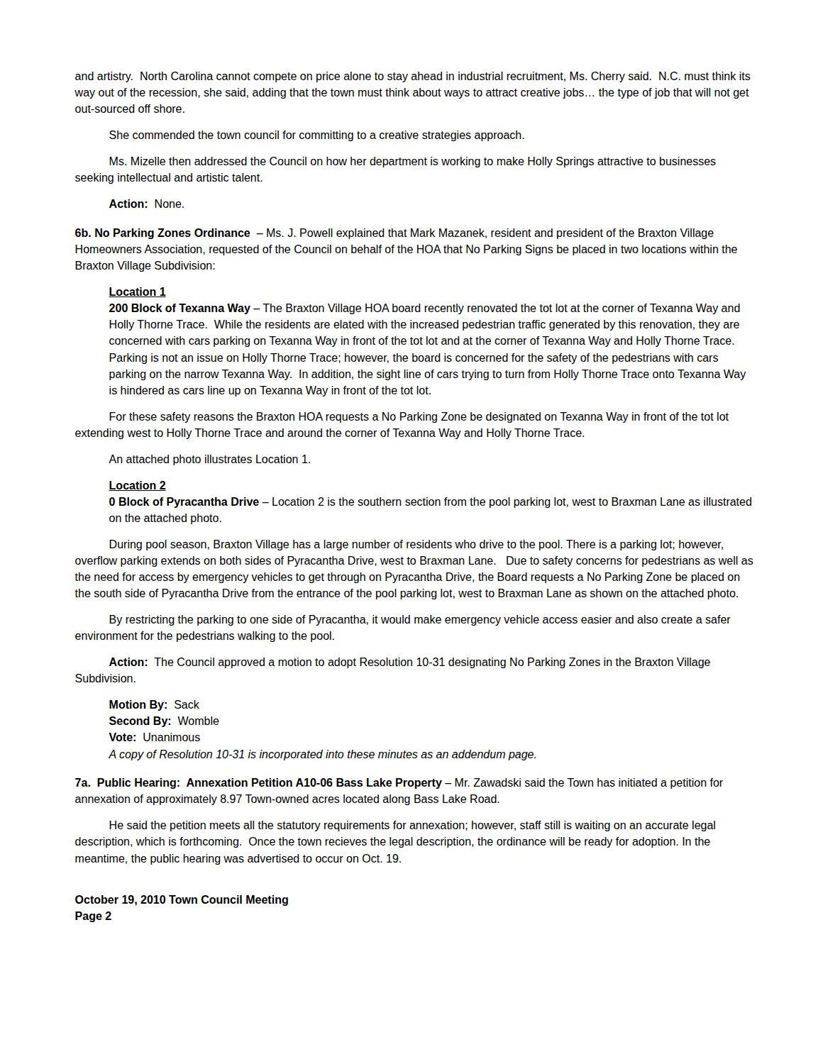and artistry. North Carolina cannot compete on price alone to stay ahead in industrial recruitment, Ms. Cherry said. N.C. must think its way out of the recession, she said, adding that the town must think about ways to attract creative jobs… the type of job that will not get out-sourced off shore.
She commended the town council for committing to a creative strategies approach.
Ms. Mizelle then addressed the Council on how her department is working to make Holly Springs attractive to businesses seeking intellectual and artistic talent.
Action: None.
6b. No Parking Zones Ordinance – Ms. J. Powell explained that Mark Mazanek, resident and president of the Braxton Village Homeowners Association, requested of the Council on behalf of the HOA that No Parking Signs be placed in two locations within the Braxton Village Subdivision:
Location 1
200 Block of Texanna Way – The Braxton Village HOA board recently renovated the tot lot at the corner of Texanna Way and Holly Thorne Trace. While the residents are elated with the increased pedestrian traffic generated by this renovation, they are concerned with cars parking on Texanna Way in front of the tot lot and at the corner of Texanna Way and Holly Thorne Trace. Parking is not an issue on Holly Thorne Trace; however, the board is concerned for the safety of the pedestrians with cars parking on the narrow Texanna Way. In addition, the sight line of cars trying to turn from Holly Thorne Trace onto Texanna Way is hindered as cars line up on Texanna Way in front of the tot lot.
For these safety reasons the Braxton HOA requests a No Parking Zone be designated on Texanna Way in front of the tot lot extending west to Holly Thorne Trace and around the corner of Texanna Way and Holly Thorne Trace.
An attached photo illustrates Location 1.
Location 2
0 Block of Pyracantha Drive – Location 2 is the southern section from the pool parking lot, west to Braxman Lane as illustrated on the attached photo.
During pool season, Braxton Village has a large number of residents who drive to the pool. There is a parking lot; however, overflow parking extends on both sides of Pyracantha Drive, west to Braxman Lane. Due to safety concerns for pedestrians as well as the need for access by emergency vehicles to get through on Pyracantha Drive, the Board requests a No Parking Zone be placed on the south side of Pyracantha Drive from the entrance of the pool parking lot, west to Braxman Lane as shown on the attached photo.
By restricting the parking to one side of Pyracantha, it would make emergency vehicle access easier and also create a safer environment for the pedestrians walking to the pool.
Action: The Council approved a motion to adopt Resolution 10-31 designating No Parking Zones in the Braxton Village Subdivision.
Motion By: Sack
Second By: Womble
Vote: Unanimous
A copy of Resolution 10-31 is incorporated into these minutes as an addendum page.
7a. Public Hearing: Annexation Petition A10-06 Bass Lake Property – Mr. Zawadski said the Town has initiated a petition for annexation of approximately 8.97 Town-owned acres located along Bass Lake Road.
He said the petition meets all the statutory requirements for annexation; however, staff still is waiting on an accurate legal description, which is forthcoming. Once the town recieves the legal description, the ordinance will be ready for adoption. In the meantime, the public hearing was advertised to occur on Oct. 19.
October 19, 2010 Town Council Meeting
Page 2